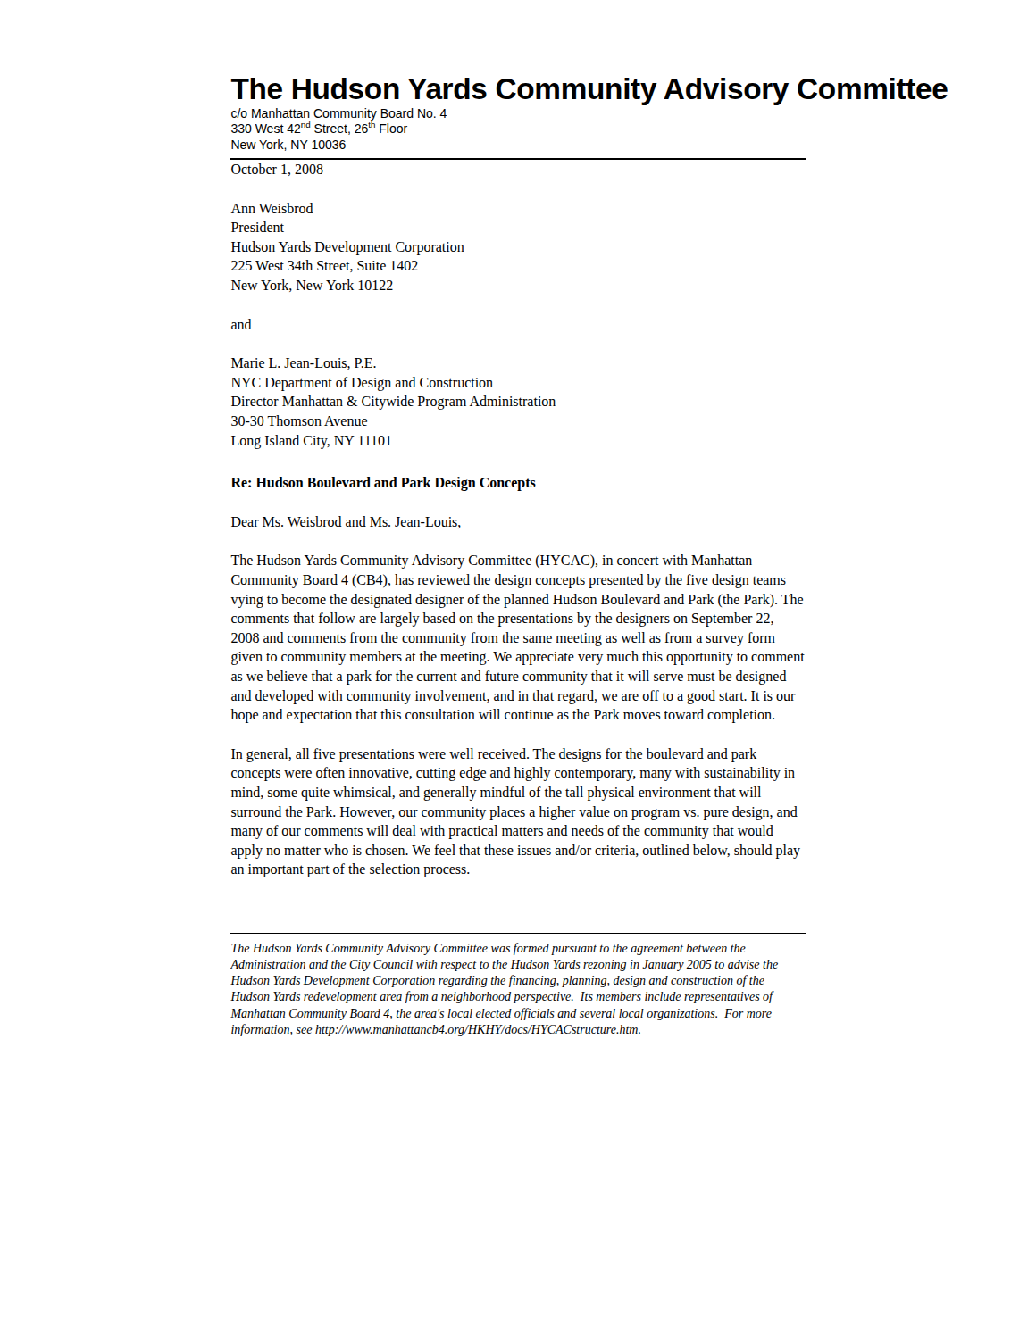The Hudson Yards Community Advisory Committee
c/o Manhattan Community Board No. 4
330 West 42nd Street, 26th Floor
New York, NY 10036
October 1, 2008
Ann Weisbrod
President
Hudson Yards Development Corporation
225 West 34th Street, Suite 1402
New York, New York 10122
and
Marie L. Jean-Louis, P.E.
NYC Department of Design and Construction
Director Manhattan & Citywide Program Administration
30-30 Thomson Avenue
Long Island City, NY 11101
Re: Hudson Boulevard and Park Design Concepts
Dear Ms. Weisbrod and Ms. Jean-Louis,
The Hudson Yards Community Advisory Committee (HYCAC), in concert with Manhattan Community Board 4 (CB4), has reviewed the design concepts presented by the five design teams vying to become the designated designer of the planned Hudson Boulevard and Park (the Park). The comments that follow are largely based on the presentations by the designers on September 22, 2008 and comments from the community from the same meeting as well as from a survey form given to community members at the meeting. We appreciate very much this opportunity to comment as we believe that a park for the current and future community that it will serve must be designed and developed with community involvement, and in that regard, we are off to a good start. It is our hope and expectation that this consultation will continue as the Park moves toward completion.
In general, all five presentations were well received. The designs for the boulevard and park concepts were often innovative, cutting edge and highly contemporary, many with sustainability in mind, some quite whimsical, and generally mindful of the tall physical environment that will surround the Park. However, our community places a higher value on program vs. pure design, and many of our comments will deal with practical matters and needs of the community that would apply no matter who is chosen. We feel that these issues and/or criteria, outlined below, should play an important part of the selection process.
The Hudson Yards Community Advisory Committee was formed pursuant to the agreement between the Administration and the City Council with respect to the Hudson Yards rezoning in January 2005 to advise the Hudson Yards Development Corporation regarding the financing, planning, design and construction of the Hudson Yards redevelopment area from a neighborhood perspective. Its members include representatives of Manhattan Community Board 4, the area's local elected officials and several local organizations. For more information, see http://www.manhattancb4.org/HKHY/docs/HYCACstructure.htm.